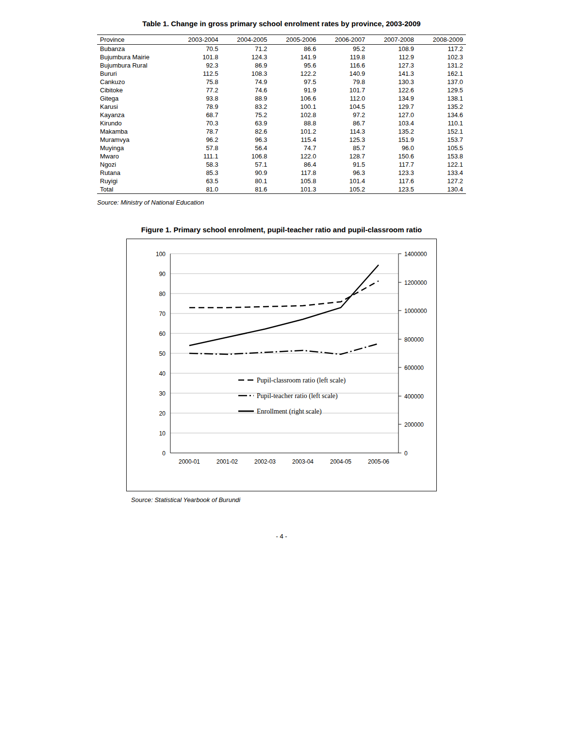Table 1. Change in gross primary school enrolment rates by province, 2003-2009
| Province | 2003-2004 | 2004-2005 | 2005-2006 | 2006-2007 | 2007-2008 | 2008-2009 |
| --- | --- | --- | --- | --- | --- | --- |
| Bubanza | 70.5 | 71.2 | 86.6 | 95.2 | 108.9 | 117.2 |
| Bujumbura Mairie | 101.8 | 124.3 | 141.9 | 119.8 | 112.9 | 102.3 |
| Bujumbura Rural | 92.3 | 86.9 | 95.6 | 116.6 | 127.3 | 131.2 |
| Bururi | 112.5 | 108.3 | 122.2 | 140.9 | 141.3 | 162.1 |
| Cankuzo | 75.8 | 74.9 | 97.5 | 79.8 | 130.3 | 137.0 |
| Cibitoke | 77.2 | 74.6 | 91.9 | 101.7 | 122.6 | 129.5 |
| Gitega | 93.8 | 88.9 | 106.6 | 112.0 | 134.9 | 138.1 |
| Karusi | 78.9 | 83.2 | 100.1 | 104.5 | 129.7 | 135.2 |
| Kayanza | 68.7 | 75.2 | 102.8 | 97.2 | 127.0 | 134.6 |
| Kirundo | 70.3 | 63.9 | 88.8 | 86.7 | 103.4 | 110.1 |
| Makamba | 78.7 | 82.6 | 101.2 | 114.3 | 135.2 | 152.1 |
| Muramvya | 96.2 | 96.3 | 115.4 | 125.3 | 151.9 | 153.7 |
| Muyinga | 57.8 | 56.4 | 74.7 | 85.7 | 96.0 | 105.5 |
| Mwaro | 111.1 | 106.8 | 122.0 | 128.7 | 150.6 | 153.8 |
| Ngozi | 58.3 | 57.1 | 86.4 | 91.5 | 117.7 | 122.1 |
| Rutana | 85.3 | 90.9 | 117.8 | 96.3 | 123.3 | 133.4 |
| Ruyigi | 63.5 | 80.1 | 105.8 | 101.4 | 117.6 | 127.2 |
| Total | 81.0 | 81.6 | 101.3 | 105.2 | 123.5 | 130.4 |
Source: Ministry of National Education
Figure 1. Primary school enrolment, pupil-teacher ratio and pupil-classroom ratio
100 90 80 70 60 50 40 30 20 10 0 1400000 1200000 1000000 800000 600000 400000 200000 0 2000-01 2001-02 2002-03 2003-04 2004-05 2005-06 Pupil-classroom ratio (left scale) Pupil-teacher ratio (left scale) Enrollment (right scale)
Source: Statistical Yearbook of Burundi
- 4 -